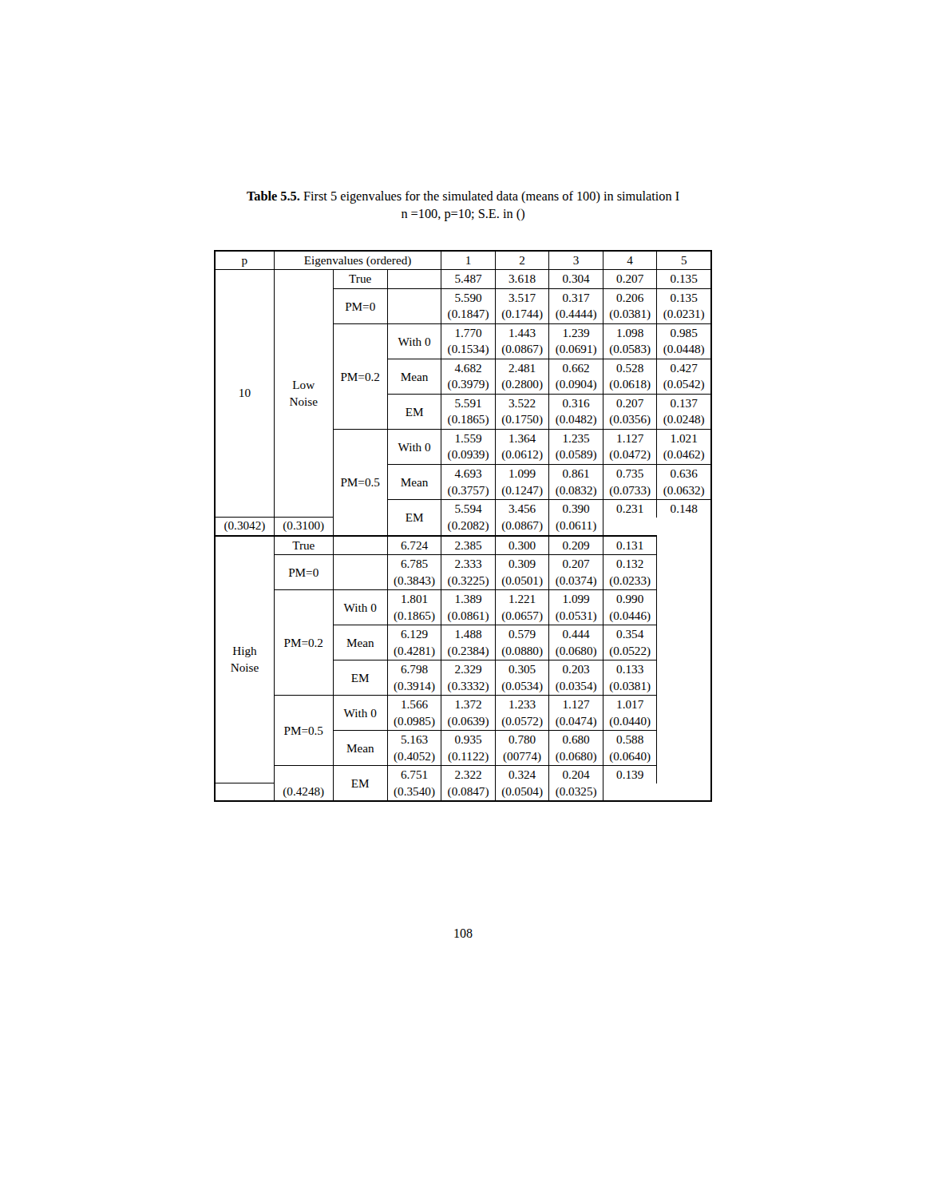Table 5.5. First 5 eigenvalues for the simulated data (means of 100) in simulation I n =100, p=10; S.E. in ()
| p | Eigenvalues (ordered) | 1 | 2 | 3 | 4 | 5 |
| 10 | Low Noise | True | | 5.487 | 3.618 | 0.304 | 0.207 | 0.135 |
| PM=0 | | 5.590 | 3.517 | 0.317 | 0.206 | 0.135 |
| (0.1847) | (0.1744) | (0.4444) | (0.0381) | (0.0231) |
| PM=0.2 | With 0 | 1.770 | 1.443 | 1.239 | 1.098 | 0.985 |
| (0.1534) | (0.0867) | (0.0691) | (0.0583) | (0.0448) |
| Mean | 4.682 | 2.481 | 0.662 | 0.528 | 0.427 |
| (0.3979) | (0.2800) | (0.0904) | (0.0618) | (0.0542) |
| EM | 5.591 | 3.522 | 0.316 | 0.207 | 0.137 |
| (0.1865) | (0.1750) | (0.0482) | (0.0356) | (0.0248) |
| PM=0.5 | With 0 | 1.559 | 1.364 | 1.235 | 1.127 | 1.021 |
| (0.0939) | (0.0612) | (0.0589) | (0.0472) | (0.0462) |
| Mean | 4.693 | 1.099 | 0.861 | 0.735 | 0.636 |
| (0.3757) | (0.1247) | (0.0832) | (0.0733) | (0.0632) |
| EM | 5.594 | 3.456 | 0.390 | 0.231 | 0.148 |
| (0.3042) | (0.3100) | (0.2082) | (0.0867) | (0.0611) |
| High Noise | True | | 6.724 | 2.385 | 0.300 | 0.209 | 0.131 |
| PM=0 | | 6.785 | 2.333 | 0.309 | 0.207 | 0.132 |
| (0.3843) | (0.3225) | (0.0501) | (0.0374) | (0.0233) |
| PM=0.2 | With 0 | 1.801 | 1.389 | 1.221 | 1.099 | 0.990 |
| (0.1865) | (0.0861) | (0.0657) | (0.0531) | (0.0446) |
| Mean | 6.129 | 1.488 | 0.579 | 0.444 | 0.354 |
| (0.4281) | (0.2384) | (0.0880) | (0.0680) | (0.0522) |
| EM | 6.798 | 2.329 | 0.305 | 0.203 | 0.133 |
| (0.3914) | (0.3332) | (0.0534) | (0.0354) | (0.0381) |
| PM=0.5 | With 0 | 1.566 | 1.372 | 1.233 | 1.127 | 1.017 |
| (0.0985) | (0.0639) | (0.0572) | (0.0474) | (0.0440) |
| Mean | 5.163 | 0.935 | 0.780 | 0.680 | 0.588 |
| (0.4052) | (0.1122) | (00774) | (0.0680) | (0.0640) |
| | EM | 6.751 | 2.322 | 0.324 | 0.204 | 0.139 |
| | (0.4248) | (0.3540) | (0.0847) | (0.0504) | (0.0325) |
108